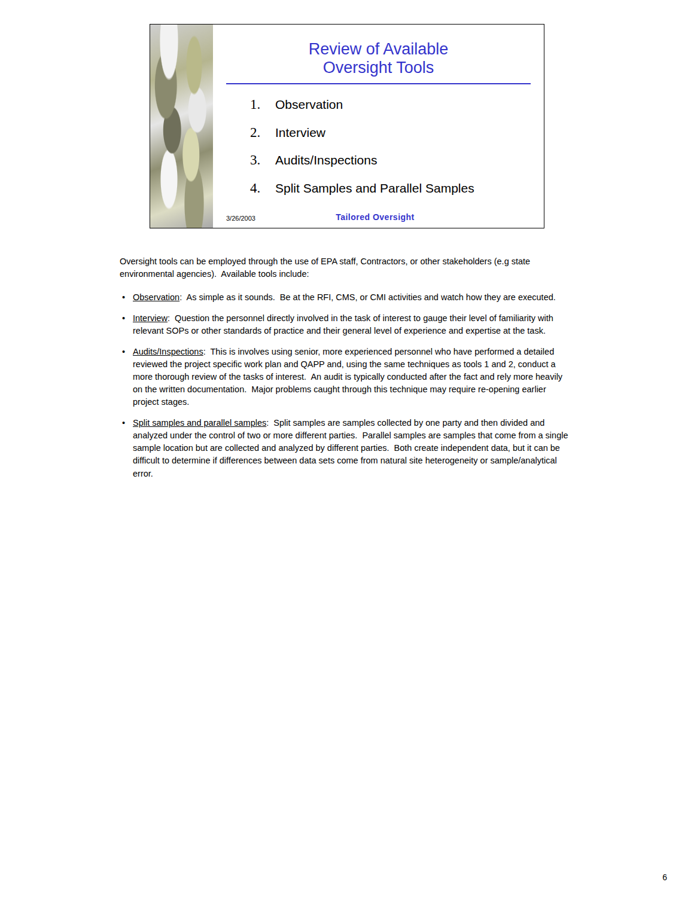Review of Available
Oversight Tools
1. Observation
2. Interview
3. Audits/Inspections
4. Split Samples and Parallel Samples
3/26/2003 Tailored Oversight
Oversight tools can be employed through the use of EPA staff, Contractors, or other stakeholders (e.g state environmental agencies). Available tools include:
Observation: As simple as it sounds. Be at the RFI, CMS, or CMI activities and watch how they are executed.
Interview: Question the personnel directly involved in the task of interest to gauge their level of familiarity with relevant SOPs or other standards of practice and their general level of experience and expertise at the task.
Audits/Inspections: This is involves using senior, more experienced personnel who have performed a detailed reviewed the project specific work plan and QAPP and, using the same techniques as tools 1 and 2, conduct a more thorough review of the tasks of interest. An audit is typically conducted after the fact and rely more heavily on the written documentation. Major problems caught through this technique may require re-opening earlier project stages.
Split samples and parallel samples: Split samples are samples collected by one party and then divided and analyzed under the control of two or more different parties. Parallel samples are samples that come from a single sample location but are collected and analyzed by different parties. Both create independent data, but it can be difficult to determine if differences between data sets come from natural site heterogeneity or sample/analytical error.
6